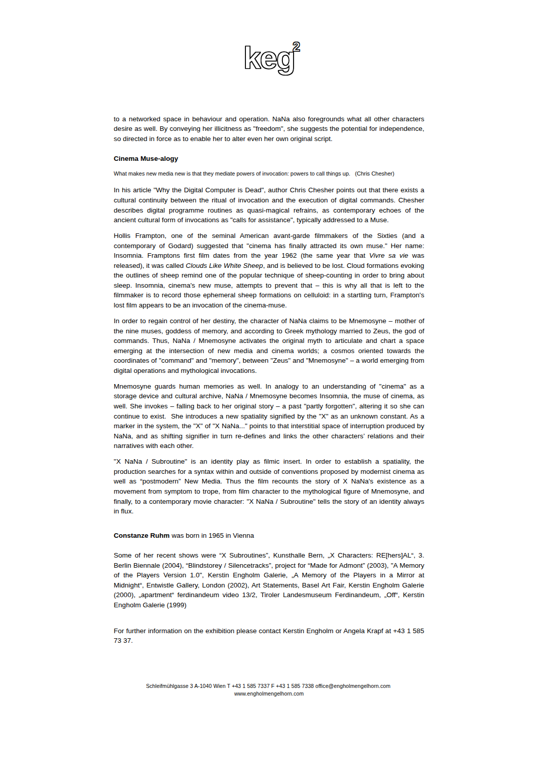keg2
to a networked space in behaviour and operation. NaNa also foregrounds what all other characters desire as well. By conveying her illicitness as "freedom", she suggests the potential for independence, so directed in force as to enable her to alter even her own original script.
Cinema Muse-alogy
What makes new media new is that they mediate powers of invocation: powers to call things up. (Chris Chesher)
In his article "Why the Digital Computer is Dead", author Chris Chesher points out that there exists a cultural continuity between the ritual of invocation and the execution of digital commands. Chesher describes digital programme routines as quasi-magical refrains, as contemporary echoes of the ancient cultural form of invocations as "calls for assistance", typically addressed to a Muse.
Hollis Frampton, one of the seminal American avant-garde filmmakers of the Sixties (and a contemporary of Godard) suggested that "cinema has finally attracted its own muse." Her name: Insomnia. Framptons first film dates from the year 1962 (the same year that Vivre sa vie was released), it was called Clouds Like White Sheep, and is believed to be lost. Cloud formations evoking the outlines of sheep remind one of the popular technique of sheep-counting in order to bring about sleep. Insomnia, cinema's new muse, attempts to prevent that – this is why all that is left to the filmmaker is to record those ephemeral sheep formations on celluloid: in a startling turn, Frampton's lost film appears to be an invocation of the cinema-muse.
In order to regain control of her destiny, the character of NaNa claims to be Mnemosyne – mother of the nine muses, goddess of memory, and according to Greek mythology married to Zeus, the god of commands. Thus, NaNa / Mnemosyne activates the original myth to articulate and chart a space emerging at the intersection of new media and cinema worlds; a cosmos oriented towards the coordinates of "command" and "memory", between "Zeus" and "Mnemosyne" – a world emerging from digital operations and mythological invocations.
Mnemosyne guards human memories as well. In analogy to an understanding of "cinema" as a storage device and cultural archive, NaNa / Mnemosyne becomes Insomnia, the muse of cinema, as well. She invokes – falling back to her original story – a past "partly forgotten", altering it so she can continue to exist. She introduces a new spatiality signified by the "X" as an unknown constant. As a marker in the system, the "X" of "X NaNa..." points to that interstitial space of interruption produced by NaNa, and as shifting signifier in turn re-defines and links the other characters’ relations and their narratives with each other.
"X NaNa / Subroutine" is an identity play as filmic insert. In order to establish a spatiality, the production searches for a syntax within and outside of conventions proposed by modernist cinema as well as “postmodern” New Media. Thus the film recounts the story of X NaNa's existence as a movement from symptom to trope, from film character to the mythological figure of Mnemosyne, and finally, to a contemporary movie character: "X NaNa / Subroutine" tells the story of an identity always in flux.
Constanze Ruhm was born in 1965 in Vienna
Some of her recent shows were “X Subroutines”, Kunsthalle Bern, „X Characters: RE[hers]AL“, 3. Berlin Biennale (2004), “Blindstorey / Silencetracks”, project for “Made for Admont” (2003), "A Memory of the Players Version 1.0", Kerstin Engholm Galerie, „A Memory of the Players in a Mirror at Midnight“, Entwistle Gallery, London (2002), Art Statements, Basel Art Fair, Kerstin Engholm Galerie (2000), „apartment“ ferdinandeum video 13/2, Tiroler Landesmuseum Ferdinandeum, „Off“, Kerstin Engholm Galerie (1999)
For further information on the exhibition please contact Kerstin Engholm or Angela Krapf at +43 1 585 73 37.
Schleifmühlgasse 3 A-1040 Wien T +43 1 585 7337 F +43 1 585 7338 office@engholmengelhorn.com www.engholmengelhorn.com